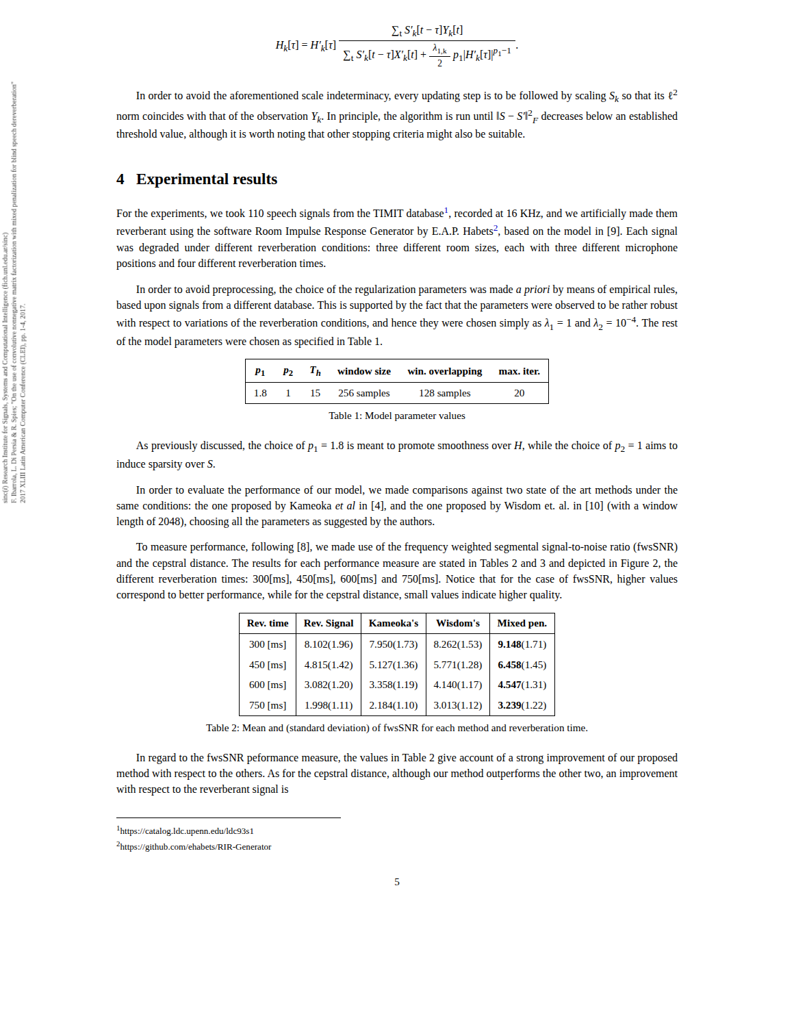sinc(i) Research Institute for Signals, Systems and Computational Intelligence (fich.unl.edu.ar/sinc)
F. Ibarrola, L. Di Persia & R. Spies; "On the use of convolutive nonnegative matrix factorization with mixed penalization for blind speech dereverberation"
2017 XLIII Latin American Computer Conference (CLEI), pp. 1-4, 2017.
Hk[τ] = H′k[τ] ∑t S′k[t − τ]Yk[t] ∑t S′k[t − τ]X′k[t] + λ1,k 2 p1|H′k[τ]|p1−1 .
In order to avoid the aforementioned scale indeterminacy, every updating step is to be followed by scaling Sk so that its ℓ2 norm coincides with that of the observation Yk. In principle, the algorithm is run until ‖S − S′‖2F decreases below an established threshold value, although it is worth noting that other stopping criteria might also be suitable.
4 Experimental results
For the experiments, we took 110 speech signals from the TIMIT database1, recorded at 16 KHz, and we artificially made them reverberant using the software Room Impulse Response Generator by E.A.P. Habets2, based on the model in [9]. Each signal was degraded under different reverberation conditions: three different room sizes, each with three different microphone positions and four different reverberation times.
In order to avoid preprocessing, the choice of the regularization parameters was made a priori by means of empirical rules, based upon signals from a different database. This is supported by the fact that the parameters were observed to be rather robust with respect to variations of the reverberation conditions, and hence they were chosen simply as λ1 = 1 and λ2 = 10−4. The rest of the model parameters were chosen as specified in Table 1.
| p 1 | p 2 | T h | window size | win. overlapping | max. iter. |
| --- | --- | --- | --- | --- | --- |
| 1.8 | 1 | 15 | 256 samples | 128 samples | 20 |
Table 1: Model parameter values
As previously discussed, the choice of p1 = 1.8 is meant to promote smoothness over H, while the choice of p2 = 1 aims to induce sparsity over S.
In order to evaluate the performance of our model, we made comparisons against two state of the art methods under the same conditions: the one proposed by Kameoka et al in [4], and the one proposed by Wisdom et. al. in [10] (with a window length of 2048), choosing all the parameters as suggested by the authors.
To measure performance, following [8], we made use of the frequency weighted segmental signal-to-noise ratio (fwsSNR) and the cepstral distance. The results for each performance measure are stated in Tables 2 and 3 and depicted in Figure 2, the different reverberation times: 300[ms], 450[ms], 600[ms] and 750[ms]. Notice that for the case of fwsSNR, higher values correspond to better performance, while for the cepstral distance, small values indicate higher quality.
| Rev. time | Rev. Signal | Kameoka's | Wisdom's | Mixed pen. |
| --- | --- | --- | --- | --- |
| 300 [ms] | 8.102(1.96) | 7.950(1.73) | 8.262(1.53) | 9.148 (1.71) |
| 450 [ms] | 4.815(1.42) | 5.127(1.36) | 5.771(1.28) | 6.458 (1.45) |
| 600 [ms] | 3.082(1.20) | 3.358(1.19) | 4.140(1.17) | 4.547 (1.31) |
| 750 [ms] | 1.998(1.11) | 2.184(1.10) | 3.013(1.12) | 3.239 (1.22) |
Table 2: Mean and (standard deviation) of fwsSNR for each method and reverberation time.
In regard to the fwsSNR peformance measure, the values in Table 2 give account of a strong improvement of our proposed method with respect to the others. As for the cepstral distance, although our method outperforms the other two, an improvement with respect to the reverberant signal is
1https://catalog.ldc.upenn.edu/ldc93s1
2https://github.com/ehabets/RIR-Generator
5